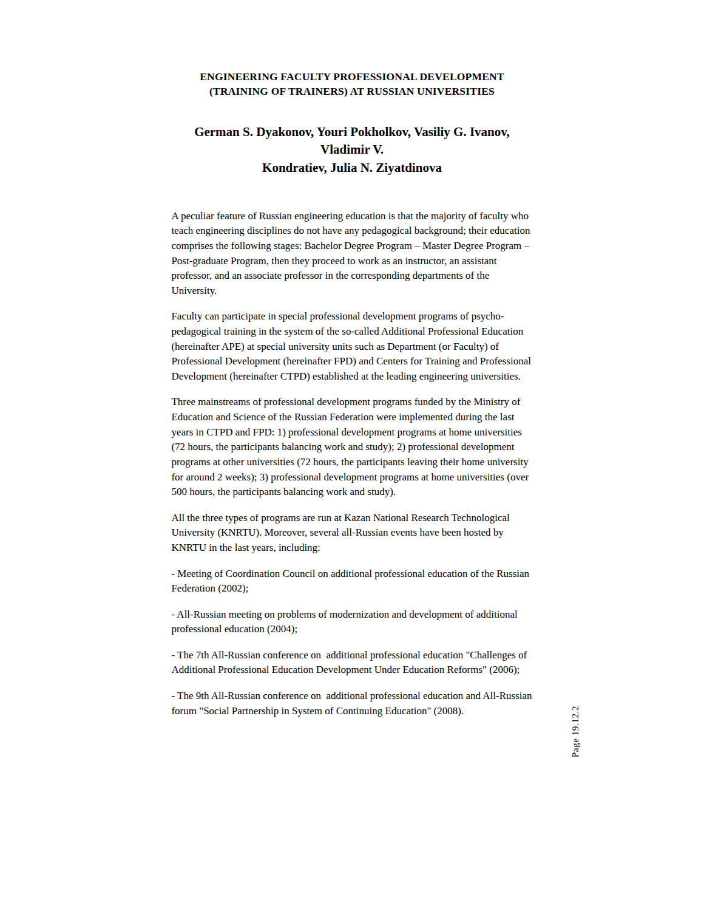ENGINEERING FACULTY PROFESSIONAL DEVELOPMENT
(TRAINING OF TRAINERS) AT RUSSIAN UNIVERSITIES
German S. Dyakonov, Youri Pokholkov, Vasiliy G. Ivanov, Vladimir V.
Kondratiev, Julia N. Ziyatdinova
A peculiar feature of Russian engineering education is that the majority of faculty who teach engineering disciplines do not have any pedagogical background; their education comprises the following stages: Bachelor Degree Program – Master Degree Program – Post-graduate Program, then they proceed to work as an instructor, an assistant professor, and an associate professor in the corresponding departments of the University.
Faculty can participate in special professional development programs of psycho-pedagogical training in the system of the so-called Additional Professional Education (hereinafter APE) at special university units such as Department (or Faculty) of Professional Development (hereinafter FPD) and Centers for Training and Professional Development (hereinafter CTPD) established at the leading engineering universities.
Three mainstreams of professional development programs funded by the Ministry of Education and Science of the Russian Federation were implemented during the last years in CTPD and FPD: 1) professional development programs at home universities (72 hours, the participants balancing work and study); 2) professional development programs at other universities (72 hours, the participants leaving their home university for around 2 weeks); 3) professional development programs at home universities (over 500 hours, the participants balancing work and study).
All the three types of programs are run at Kazan National Research Technological University (KNRTU). Moreover, several all-Russian events have been hosted by KNRTU in the last years, including:
- Meeting of Coordination Council on additional professional education of the Russian Federation (2002);
- All-Russian meeting on problems of modernization and development of additional professional education (2004);
- The 7th All-Russian conference on additional professional education "Challenges of Additional Professional Education Development Under Education Reforms" (2006);
- The 9th All-Russian conference on additional professional education and All-Russian forum "Social Partnership in System of Continuing Education" (2008).
Page 19.12.2